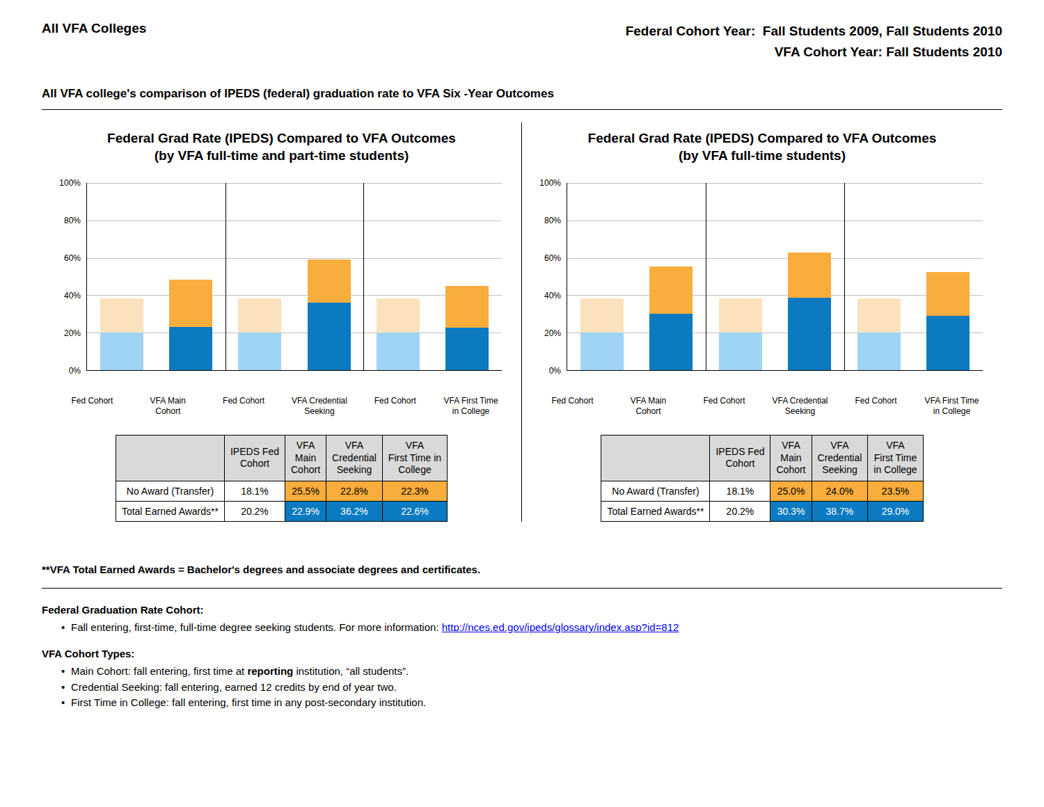All VFA Colleges
Federal Cohort Year: Fall Students 2009, Fall Students 2010
VFA Cohort Year: Fall Students 2010
All VFA college's comparison of IPEDS (federal) graduation rate to VFA Six -Year Outcomes
Federal Grad Rate (IPEDS) Compared to VFA Outcomes
(by VFA full-time and part-time students)
100% 80% 60% 40% 20% 0%
Fed Cohort
VFA Main
Cohort
Fed Cohort
VFA Credential
Seeking
Fed Cohort
VFA First Time
in College
| | IPEDS Fed Cohort | VFA Main Cohort | VFA Credential Seeking | VFA First Time in College |
| --- | --- | --- | --- | --- |
| No Award (Transfer) | 18.1% | 25.5% | 22.8% | 22.3% |
| Total Earned Awards** | 20.2% | 22.9% | 36.2% | 22.6% |
Federal Grad Rate (IPEDS) Compared to VFA Outcomes
(by VFA full-time students)
100% 80% 60% 40% 20% 0%
Fed Cohort
VFA Main
Cohort
Fed Cohort
VFA Credential
Seeking
Fed Cohort
VFA First Time
in College
| | IPEDS Fed Cohort | VFA Main Cohort | VFA Credential Seeking | VFA First Time in College |
| --- | --- | --- | --- | --- |
| No Award (Transfer) | 18.1% | 25.0% | 24.0% | 23.5% |
| Total Earned Awards** | 20.2% | 30.3% | 38.7% | 29.0% |
**VFA Total Earned Awards = Bachelor's degrees and associate degrees and certificates.
Federal Graduation Rate Cohort:
Fall entering, first-time, full-time degree seeking students. For more information: http://nces.ed.gov/ipeds/glossary/index.asp?id=812
VFA Cohort Types:
Main Cohort: fall entering, first time at reporting institution, “all students”.
Credential Seeking: fall entering, earned 12 credits by end of year two.
First Time in College: fall entering, first time in any post-secondary institution.